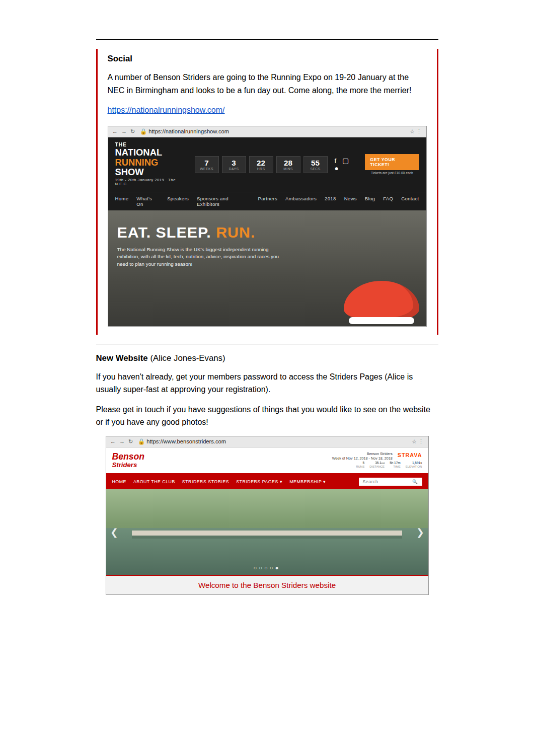Social
A number of Benson Striders are going to the Running Expo on 19-20 January at the NEC in Birmingham and looks to be a fun day out. Come along, the more the merrier!
https://nationalrunningshow.com/
← → ↻ 🔒 https://nationalrunningshow.com ☆ ⋮
THE NATIONAL
RUNNING SHOW 19th - 20th January 2019 The N.E.C.
7 WEEKS
3 DAYS
22 HRS
28 MINS
55 SECS
f ▢ ●
GET YOUR TICKET!
Tickets are just £10.00 each
Home What's On Speakers Sponsors and Exhibitors Partners Ambassadors 2018 News Blog FAQ Contact
EAT. SLEEP. RUN.
The National Running Show is the UK's biggest independent running exhibition, with all the kit, tech, nutrition, advice, inspiration and races you need to plan your running season!
New Website (Alice Jones-Evans)
If you haven't already, get your members password to access the Striders Pages (Alice is usually super-fast at approving your registration).
Please get in touch if you have suggestions of things that you would like to see on the website or if you have any good photos!
← → ↻ 🔒 https://www.bensonstriders.com ☆ ⋮
BensonStriders
Benson Striders
Week of Nov 12, 2018 - Nov 18, 2018
STRAVA
5Runs
35.1mi Distance
5h 17mTime
1,591ft Elevation
HOME ABOUT THE CLUB STRIDERS STORIES STRIDERS PAGES ▾MEMBERSHIP ▾ Search 🔍
❮
❯
○○○○●
Welcome to the Benson Striders website